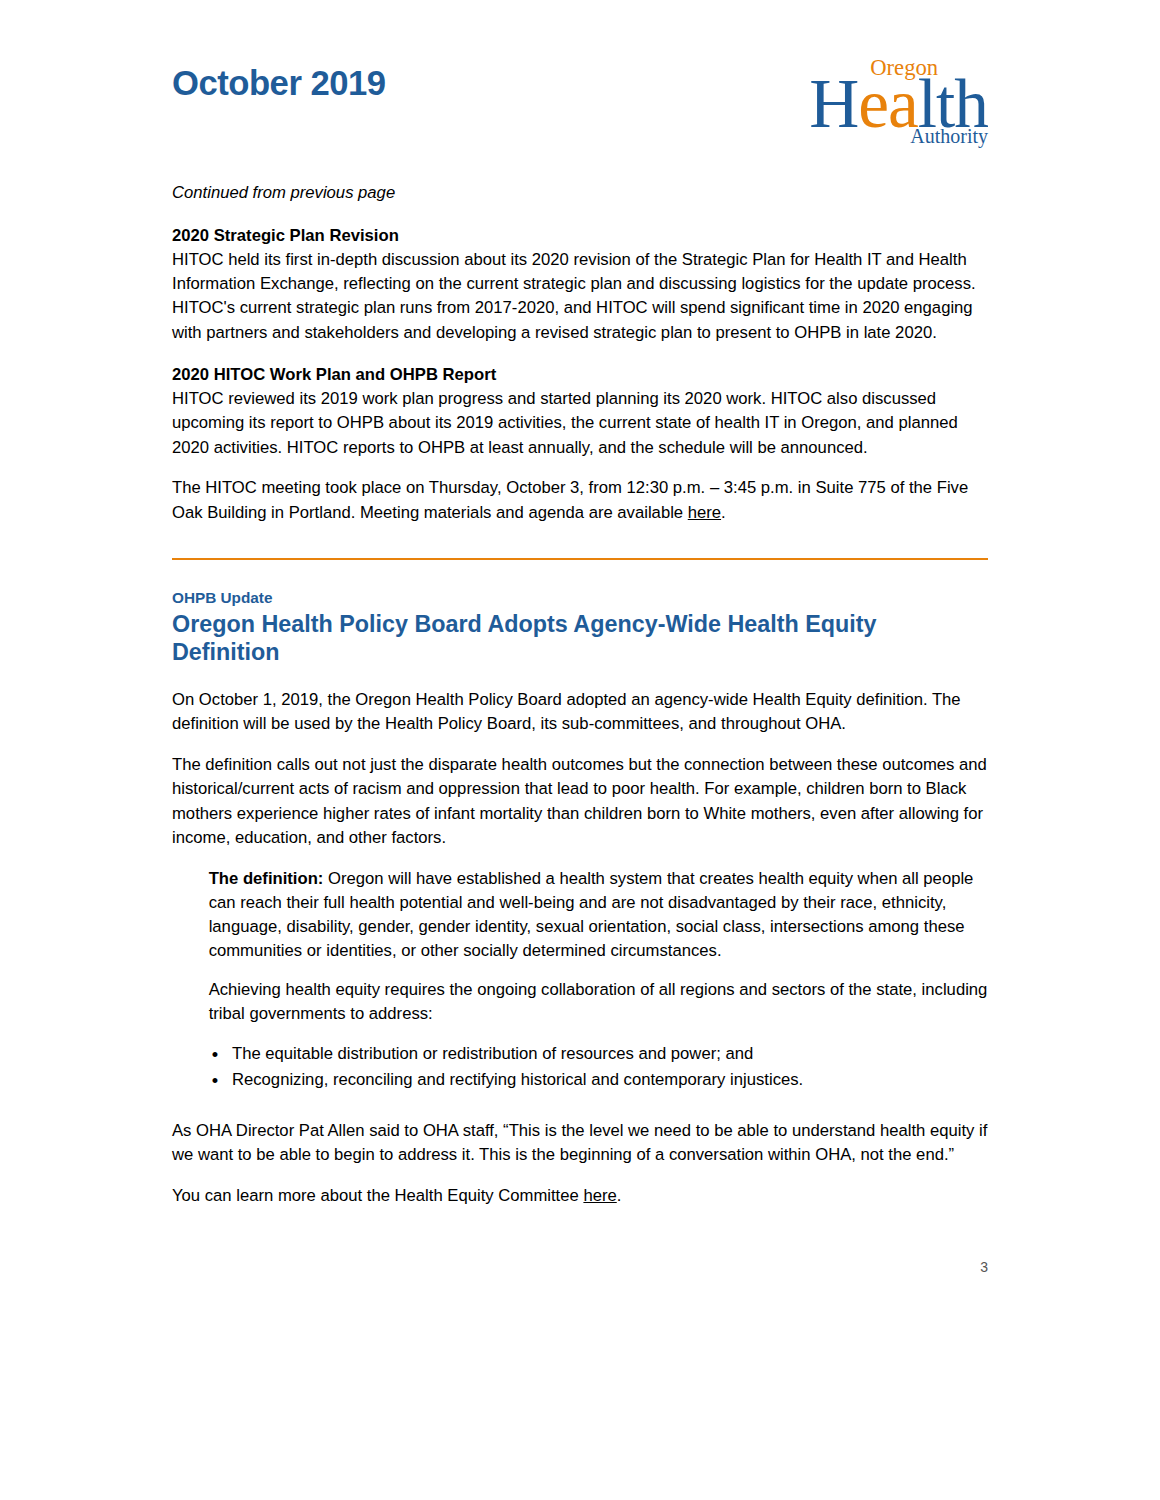October 2019
Oregon Health Authority
Continued from previous page
2020 Strategic Plan Revision
HITOC held its first in-depth discussion about its 2020 revision of the Strategic Plan for Health IT and Health Information Exchange, reflecting on the current strategic plan and discussing logistics for the update process. HITOC's current strategic plan runs from 2017-2020, and HITOC will spend significant time in 2020 engaging with partners and stakeholders and developing a revised strategic plan to present to OHPB in late 2020.
2020 HITOC Work Plan and OHPB Report
HITOC reviewed its 2019 work plan progress and started planning its 2020 work. HITOC also discussed upcoming its report to OHPB about its 2019 activities, the current state of health IT in Oregon, and planned 2020 activities. HITOC reports to OHPB at least annually, and the schedule will be announced.
The HITOC meeting took place on Thursday, October 3, from 12:30 p.m. – 3:45 p.m. in Suite 775 of the Five Oak Building in Portland. Meeting materials and agenda are available here.
OHPB Update
Oregon Health Policy Board Adopts Agency-Wide Health Equity Definition
On October 1, 2019, the Oregon Health Policy Board adopted an agency-wide Health Equity definition. The definition will be used by the Health Policy Board, its sub-committees, and throughout OHA.
The definition calls out not just the disparate health outcomes but the connection between these outcomes and historical/current acts of racism and oppression that lead to poor health. For example, children born to Black mothers experience higher rates of infant mortality than children born to White mothers, even after allowing for income, education, and other factors.
The definition: Oregon will have established a health system that creates health equity when all people can reach their full health potential and well-being and are not disadvantaged by their race, ethnicity, language, disability, gender, gender identity, sexual orientation, social class, intersections among these communities or identities, or other socially determined circumstances.
Achieving health equity requires the ongoing collaboration of all regions and sectors of the state, including tribal governments to address:
The equitable distribution or redistribution of resources and power; and
Recognizing, reconciling and rectifying historical and contemporary injustices.
As OHA Director Pat Allen said to OHA staff, “This is the level we need to be able to understand health equity if we want to be able to begin to address it. This is the beginning of a conversation within OHA, not the end.”
You can learn more about the Health Equity Committee here.
3